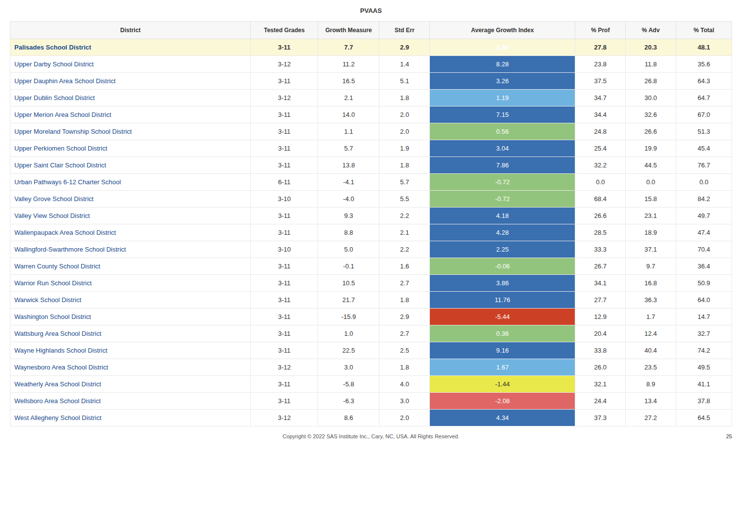PVAAS
| District | Tested Grades | Growth Measure | Std Err | Average Growth Index | % Prof | % Adv | % Total |
| --- | --- | --- | --- | --- | --- | --- | --- |
| Palisades School District | 3-11 | 7.7 | 2.9 | 2.66 | 27.8 | 20.3 | 48.1 |
| Upper Darby School District | 3-12 | 11.2 | 1.4 | 8.28 | 23.8 | 11.8 | 35.6 |
| Upper Dauphin Area School District | 3-11 | 16.5 | 5.1 | 3.26 | 37.5 | 26.8 | 64.3 |
| Upper Dublin School District | 3-12 | 2.1 | 1.8 | 1.19 | 34.7 | 30.0 | 64.7 |
| Upper Merion Area School District | 3-11 | 14.0 | 2.0 | 7.15 | 34.4 | 32.6 | 67.0 |
| Upper Moreland Township School District | 3-11 | 1.1 | 2.0 | 0.56 | 24.8 | 26.6 | 51.3 |
| Upper Perkiomen School District | 3-11 | 5.7 | 1.9 | 3.04 | 25.4 | 19.9 | 45.4 |
| Upper Saint Clair School District | 3-11 | 13.8 | 1.8 | 7.86 | 32.2 | 44.5 | 76.7 |
| Urban Pathways 6-12 Charter School | 6-11 | -4.1 | 5.7 | -0.72 | 0.0 | 0.0 | 0.0 |
| Valley Grove School District | 3-10 | -4.0 | 5.5 | -0.72 | 68.4 | 15.8 | 84.2 |
| Valley View School District | 3-11 | 9.3 | 2.2 | 4.18 | 26.6 | 23.1 | 49.7 |
| Wallenpaupack Area School District | 3-11 | 8.8 | 2.1 | 4.28 | 28.5 | 18.9 | 47.4 |
| Wallingford-Swarthmore School District | 3-10 | 5.0 | 2.2 | 2.25 | 33.3 | 37.1 | 70.4 |
| Warren County School District | 3-11 | -0.1 | 1.6 | -0.06 | 26.7 | 9.7 | 36.4 |
| Warrior Run School District | 3-11 | 10.5 | 2.7 | 3.86 | 34.1 | 16.8 | 50.9 |
| Warwick School District | 3-11 | 21.7 | 1.8 | 11.76 | 27.7 | 36.3 | 64.0 |
| Washington School District | 3-11 | -15.9 | 2.9 | -5.44 | 12.9 | 1.7 | 14.7 |
| Wattsburg Area School District | 3-11 | 1.0 | 2.7 | 0.36 | 20.4 | 12.4 | 32.7 |
| Wayne Highlands School District | 3-11 | 22.5 | 2.5 | 9.16 | 33.8 | 40.4 | 74.2 |
| Waynesboro Area School District | 3-12 | 3.0 | 1.8 | 1.67 | 26.0 | 23.5 | 49.5 |
| Weatherly Area School District | 3-11 | -5.8 | 4.0 | -1.44 | 32.1 | 8.9 | 41.1 |
| Wellsboro Area School District | 3-11 | -6.3 | 3.0 | -2.08 | 24.4 | 13.4 | 37.8 |
| West Allegheny School District | 3-12 | 8.6 | 2.0 | 4.34 | 37.3 | 27.2 | 64.5 |
Copyright © 2022 SAS Institute Inc., Cary, NC, USA. All Rights Reserved. 25